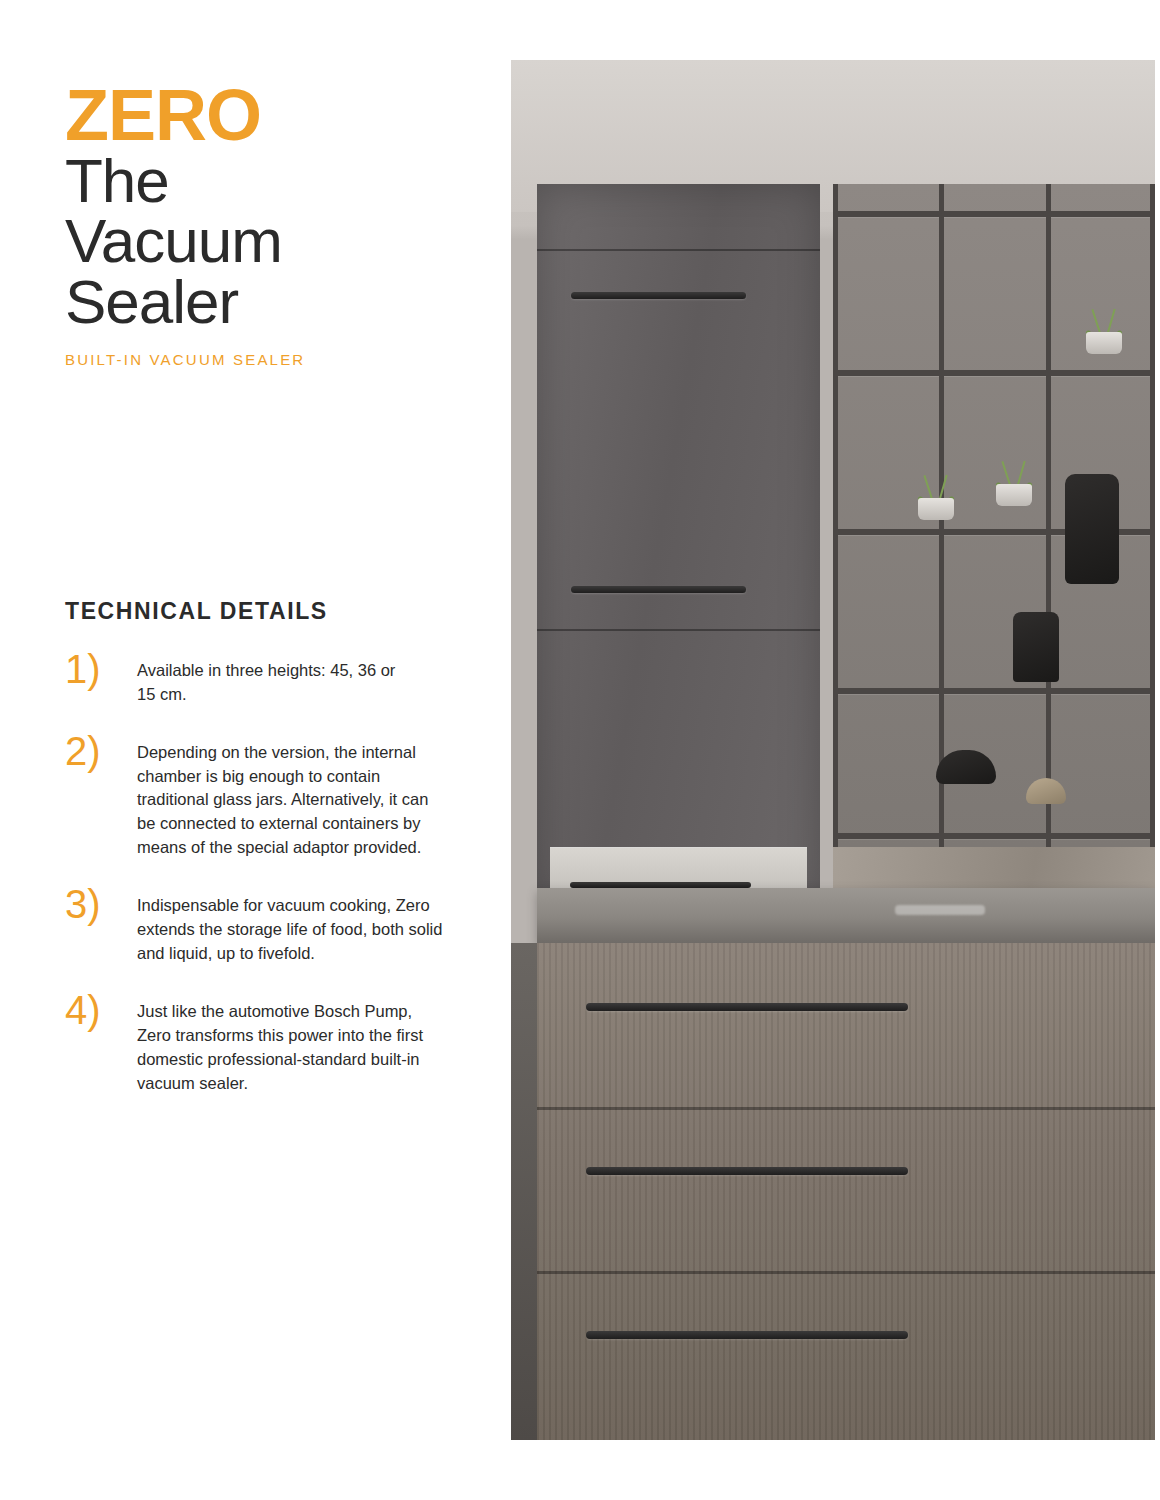ZERO The
Vacuum
Sealer
Built-in vacuum sealer
Technical Details
Available in three heights: 45, 36 or 15 cm.
Depending on the version, the internal chamber is big enough to contain traditional glass jars. Alternatively, it can be connected to external containers by means of the special adaptor provided.
Indispensable for vacuum cooking, Zero extends the storage life of food, both solid and liquid, up to fivefold.
Just like the automotive Bosch Pump, Zero transforms this power into the first domestic professional-standard built-in vacuum sealer.